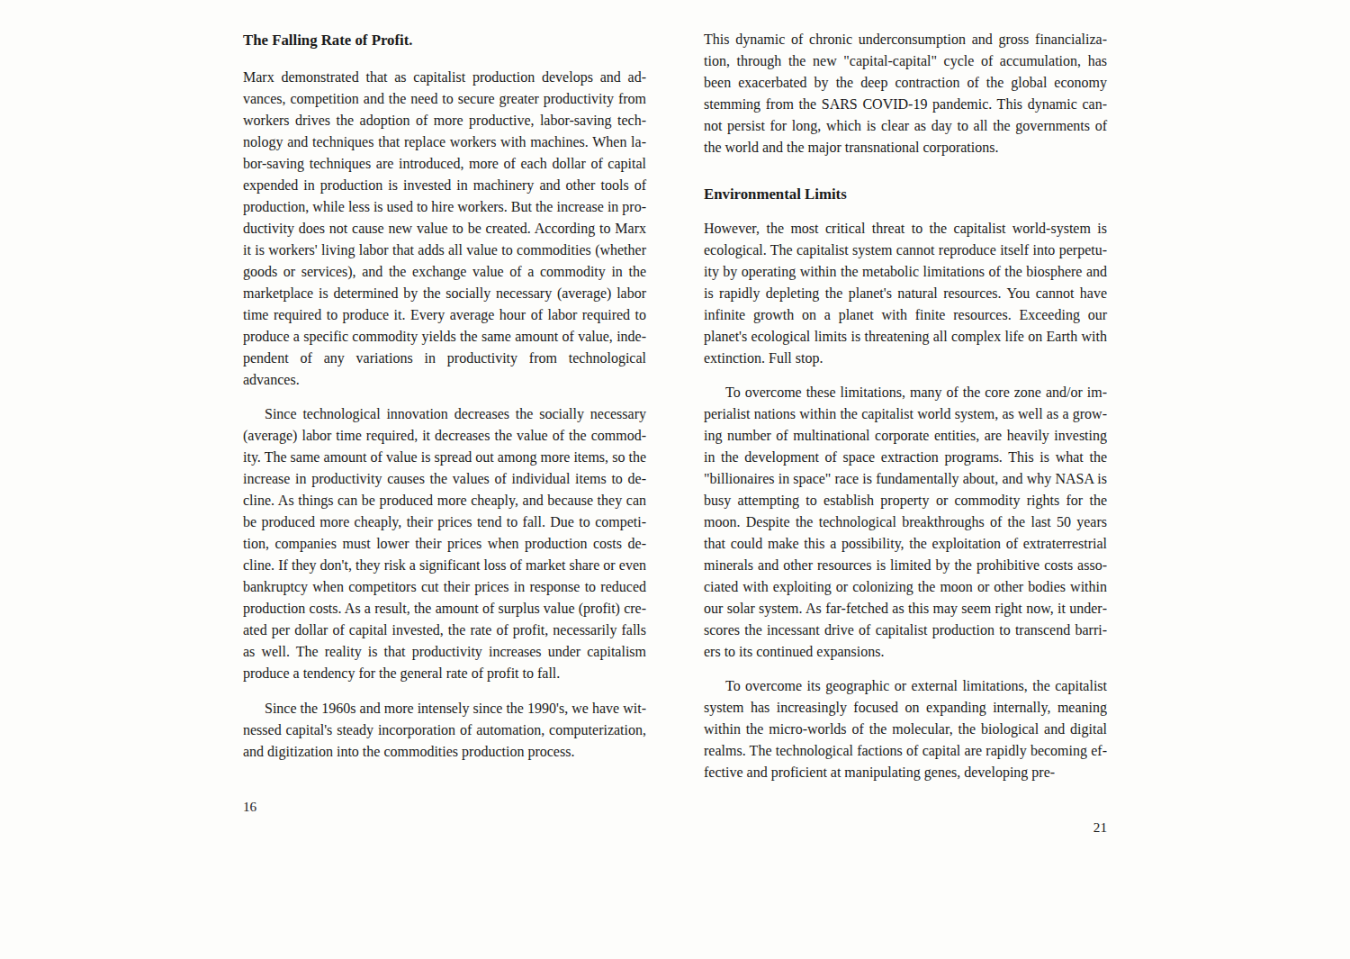The Falling Rate of Profit.
Marx demonstrated that as capitalist production develops and advances, competition and the need to secure greater productivity from workers drives the adoption of more productive, labor-saving technology and techniques that replace workers with machines. When labor-saving techniques are introduced, more of each dollar of capital expended in production is invested in machinery and other tools of production, while less is used to hire workers. But the increase in productivity does not cause new value to be created. According to Marx it is workers' living labor that adds all value to commodities (whether goods or services), and the exchange value of a commodity in the marketplace is determined by the socially necessary (average) labor time required to produce it. Every average hour of labor required to produce a specific commodity yields the same amount of value, independent of any variations in productivity from technological advances.
Since technological innovation decreases the socially necessary (average) labor time required, it decreases the value of the commodity. The same amount of value is spread out among more items, so the increase in productivity causes the values of individual items to decline. As things can be produced more cheaply, and because they can be produced more cheaply, their prices tend to fall. Due to competition, companies must lower their prices when production costs decline. If they don't, they risk a significant loss of market share or even bankruptcy when competitors cut their prices in response to reduced production costs. As a result, the amount of surplus value (profit) created per dollar of capital invested, the rate of profit, necessarily falls as well. The reality is that productivity increases under capitalism produce a tendency for the general rate of profit to fall.
Since the 1960s and more intensely since the 1990's, we have witnessed capital's steady incorporation of automation, computerization, and digitization into the commodities production process.
16
This dynamic of chronic underconsumption and gross financialization, through the new "capital-capital" cycle of accumulation, has been exacerbated by the deep contraction of the global economy stemming from the SARS COVID-19 pandemic. This dynamic cannot persist for long, which is clear as day to all the governments of the world and the major transnational corporations.
Environmental Limits
However, the most critical threat to the capitalist world-system is ecological. The capitalist system cannot reproduce itself into perpetuity by operating within the metabolic limitations of the biosphere and is rapidly depleting the planet's natural resources. You cannot have infinite growth on a planet with finite resources. Exceeding our planet's ecological limits is threatening all complex life on Earth with extinction. Full stop.
To overcome these limitations, many of the core zone and/or imperialist nations within the capitalist world system, as well as a growing number of multinational corporate entities, are heavily investing in the development of space extraction programs. This is what the "billionaires in space" race is fundamentally about, and why NASA is busy attempting to establish property or commodity rights for the moon. Despite the technological breakthroughs of the last 50 years that could make this a possibility, the exploitation of extraterrestrial minerals and other resources is limited by the prohibitive costs associated with exploiting or colonizing the moon or other bodies within our solar system. As far-fetched as this may seem right now, it underscores the incessant drive of capitalist production to transcend barriers to its continued expansions.
To overcome its geographic or external limitations, the capitalist system has increasingly focused on expanding internally, meaning within the micro-worlds of the molecular, the biological and digital realms. The technological factions of capital are rapidly becoming effective and proficient at manipulating genes, developing pre-
21